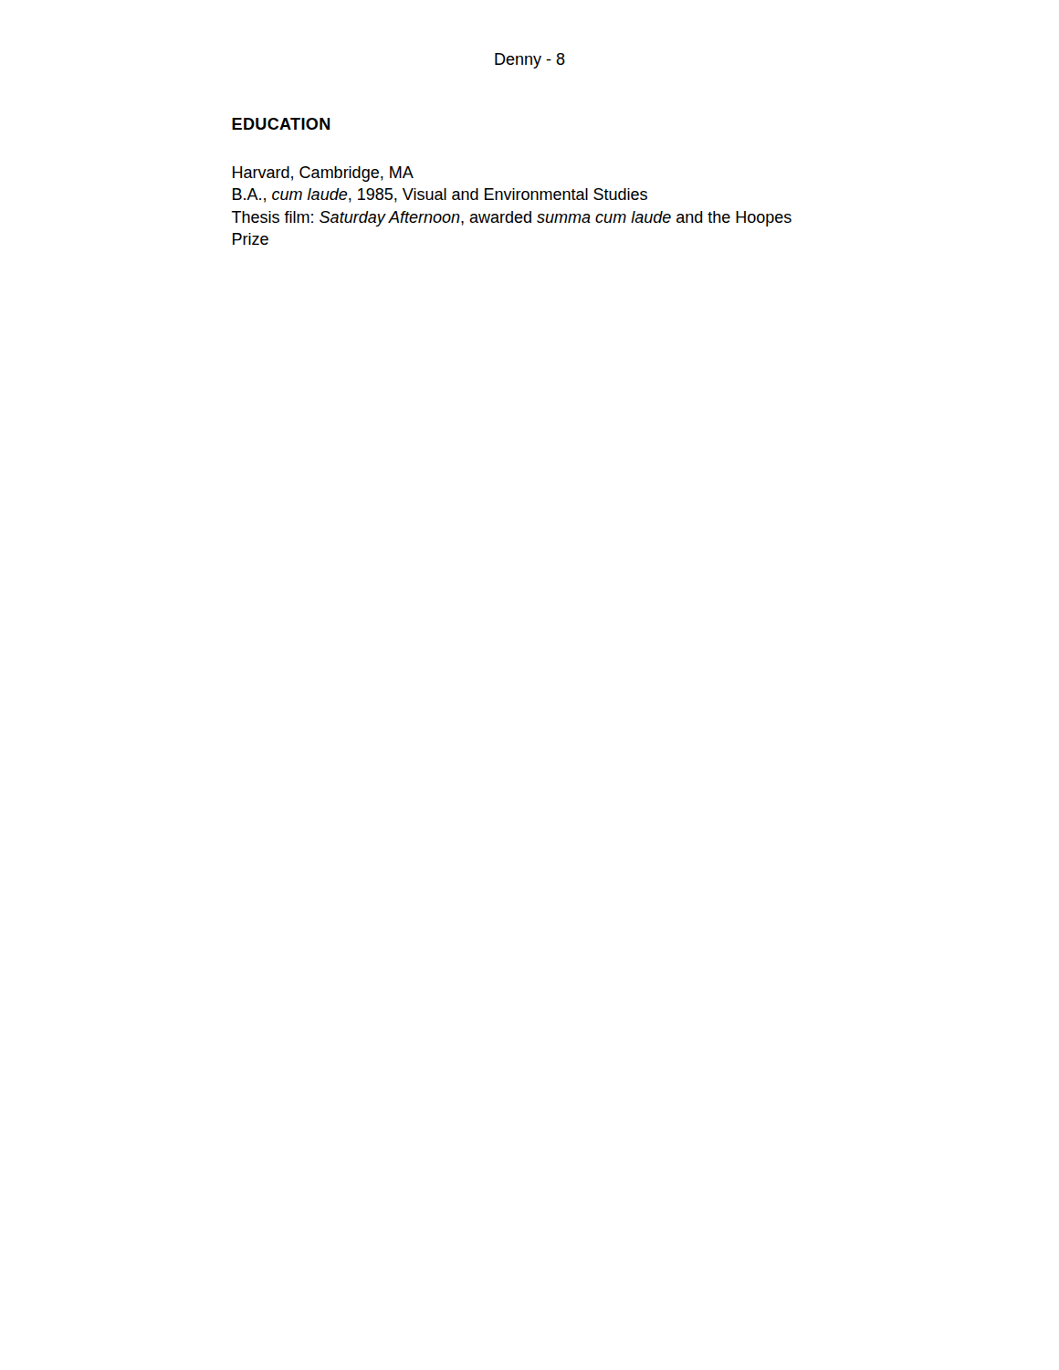Denny - 8
EDUCATION
Harvard, Cambridge, MA
B.A., cum laude, 1985, Visual and Environmental Studies
Thesis film: Saturday Afternoon, awarded summa cum laude and the Hoopes Prize